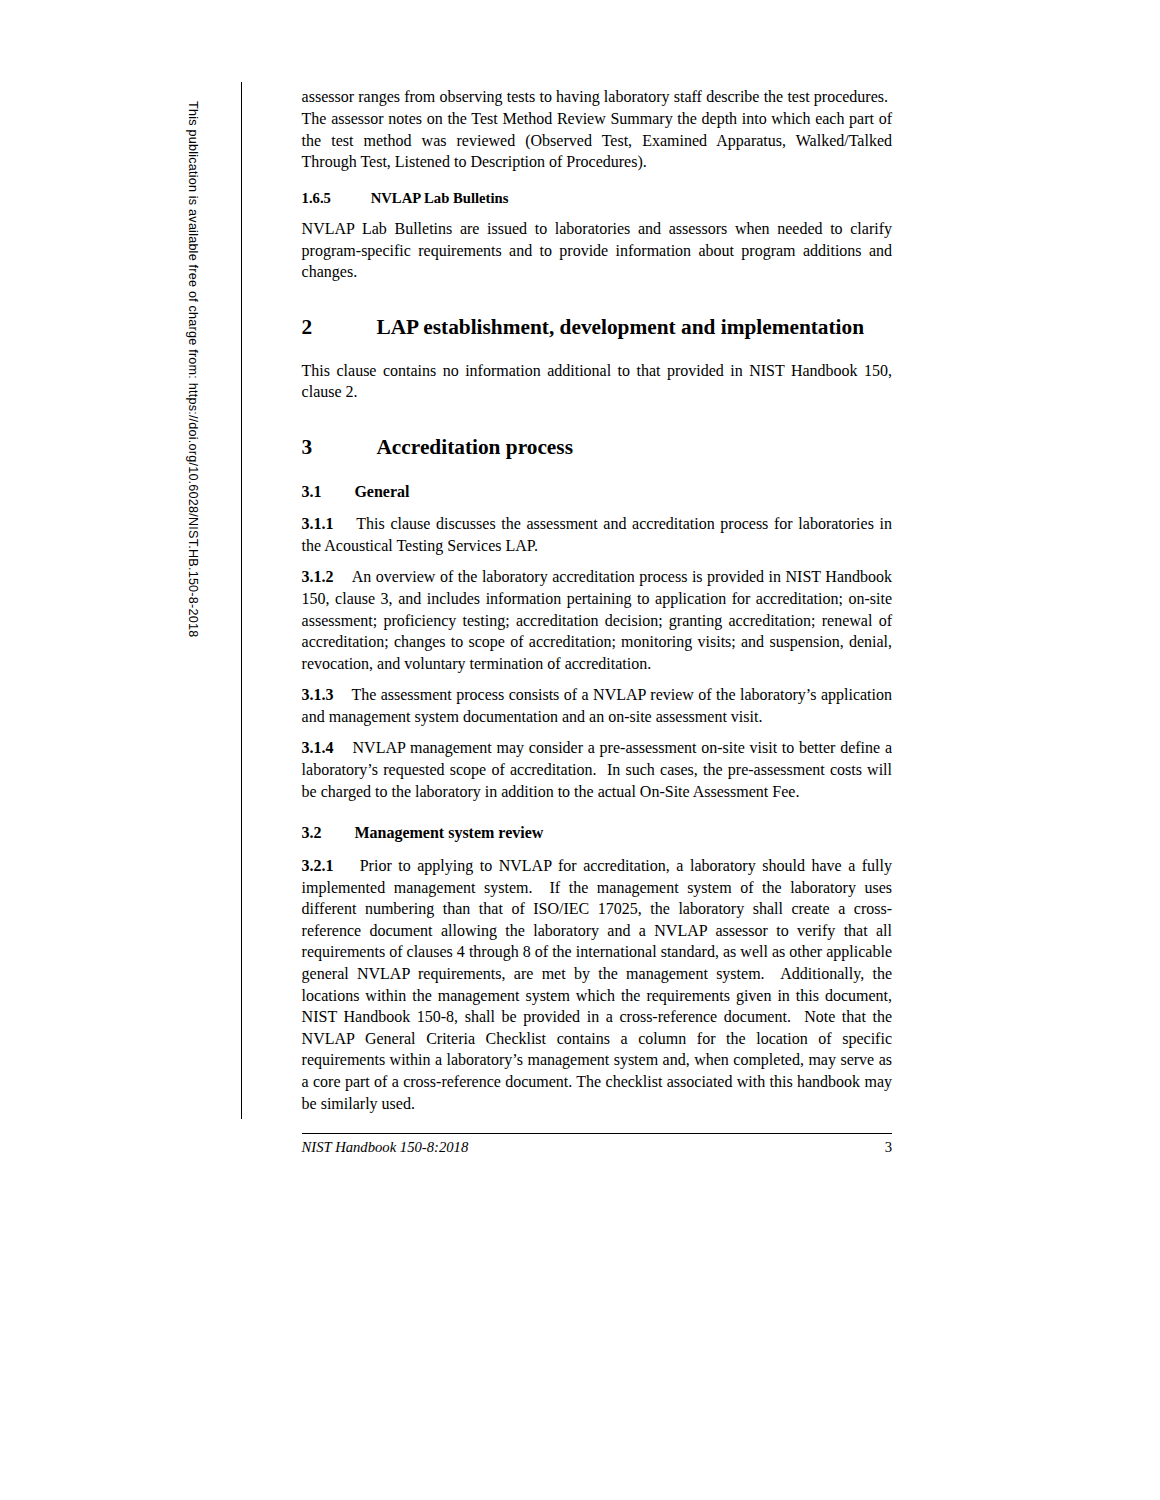This publication is available free of charge from: https://doi.org/10.6028/NIST.HB.150-8-2018
assessor ranges from observing tests to having laboratory staff describe the test procedures. The assessor notes on the Test Method Review Summary the depth into which each part of the test method was reviewed (Observed Test, Examined Apparatus, Walked/Talked Through Test, Listened to Description of Procedures).
1.6.5 NVLAP Lab Bulletins
NVLAP Lab Bulletins are issued to laboratories and assessors when needed to clarify program-specific requirements and to provide information about program additions and changes.
2 LAP establishment, development and implementation
This clause contains no information additional to that provided in NIST Handbook 150, clause 2.
3 Accreditation process
3.1 General
3.1.1 This clause discusses the assessment and accreditation process for laboratories in the Acoustical Testing Services LAP.
3.1.2 An overview of the laboratory accreditation process is provided in NIST Handbook 150, clause 3, and includes information pertaining to application for accreditation; on-site assessment; proficiency testing; accreditation decision; granting accreditation; renewal of accreditation; changes to scope of accreditation; monitoring visits; and suspension, denial, revocation, and voluntary termination of accreditation.
3.1.3 The assessment process consists of a NVLAP review of the laboratory’s application and management system documentation and an on-site assessment visit.
3.1.4 NVLAP management may consider a pre-assessment on-site visit to better define a laboratory’s requested scope of accreditation. In such cases, the pre-assessment costs will be charged to the laboratory in addition to the actual On-Site Assessment Fee.
3.2 Management system review
3.2.1 Prior to applying to NVLAP for accreditation, a laboratory should have a fully implemented management system. If the management system of the laboratory uses different numbering than that of ISO/IEC 17025, the laboratory shall create a cross-reference document allowing the laboratory and a NVLAP assessor to verify that all requirements of clauses 4 through 8 of the international standard, as well as other applicable general NVLAP requirements, are met by the management system. Additionally, the locations within the management system which the requirements given in this document, NIST Handbook 150-8, shall be provided in a cross-reference document. Note that the NVLAP General Criteria Checklist contains a column for the location of specific requirements within a laboratory’s management system and, when completed, may serve as a core part of a cross-reference document. The checklist associated with this handbook may be similarly used.
NIST Handbook 150-8:2018 3